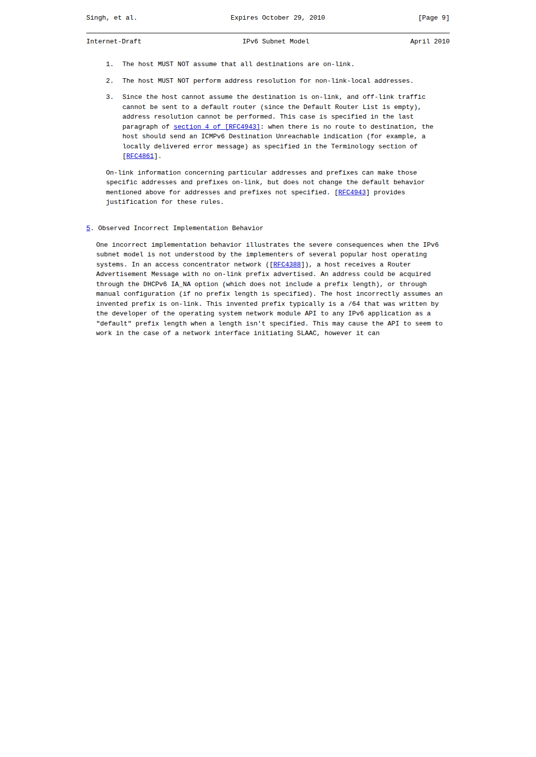Singh, et al. Expires October 29, 2010 [Page 9]
Internet-Draft IPv6 Subnet Model April 2010
1. The host MUST NOT assume that all destinations are on-link.
2. The host MUST NOT perform address resolution for non-link-local addresses.
3. Since the host cannot assume the destination is on-link, and off-link traffic cannot be sent to a default router (since the Default Router List is empty), address resolution cannot be performed. This case is specified in the last paragraph of section 4 of [RFC4943]: when there is no route to destination, the host should send an ICMPv6 Destination Unreachable indication (for example, a locally delivered error message) as specified in the Terminology section of [RFC4861].
On-link information concerning particular addresses and prefixes can make those specific addresses and prefixes on-link, but does not change the default behavior mentioned above for addresses and prefixes not specified. [RFC4943] provides justification for these rules.
5. Observed Incorrect Implementation Behavior
One incorrect implementation behavior illustrates the severe consequences when the IPv6 subnet model is not understood by the implementers of several popular host operating systems. In an access concentrator network ([RFC4388]), a host receives a Router Advertisement Message with no on-link prefix advertised. An address could be acquired through the DHCPv6 IA_NA option (which does not include a prefix length), or through manual configuration (if no prefix length is specified). The host incorrectly assumes an invented prefix is on-link. This invented prefix typically is a /64 that was written by the developer of the operating system network module API to any IPv6 application as a "default" prefix length when a length isn't specified. This may cause the API to seem to work in the case of a network interface initiating SLAAC, however it can